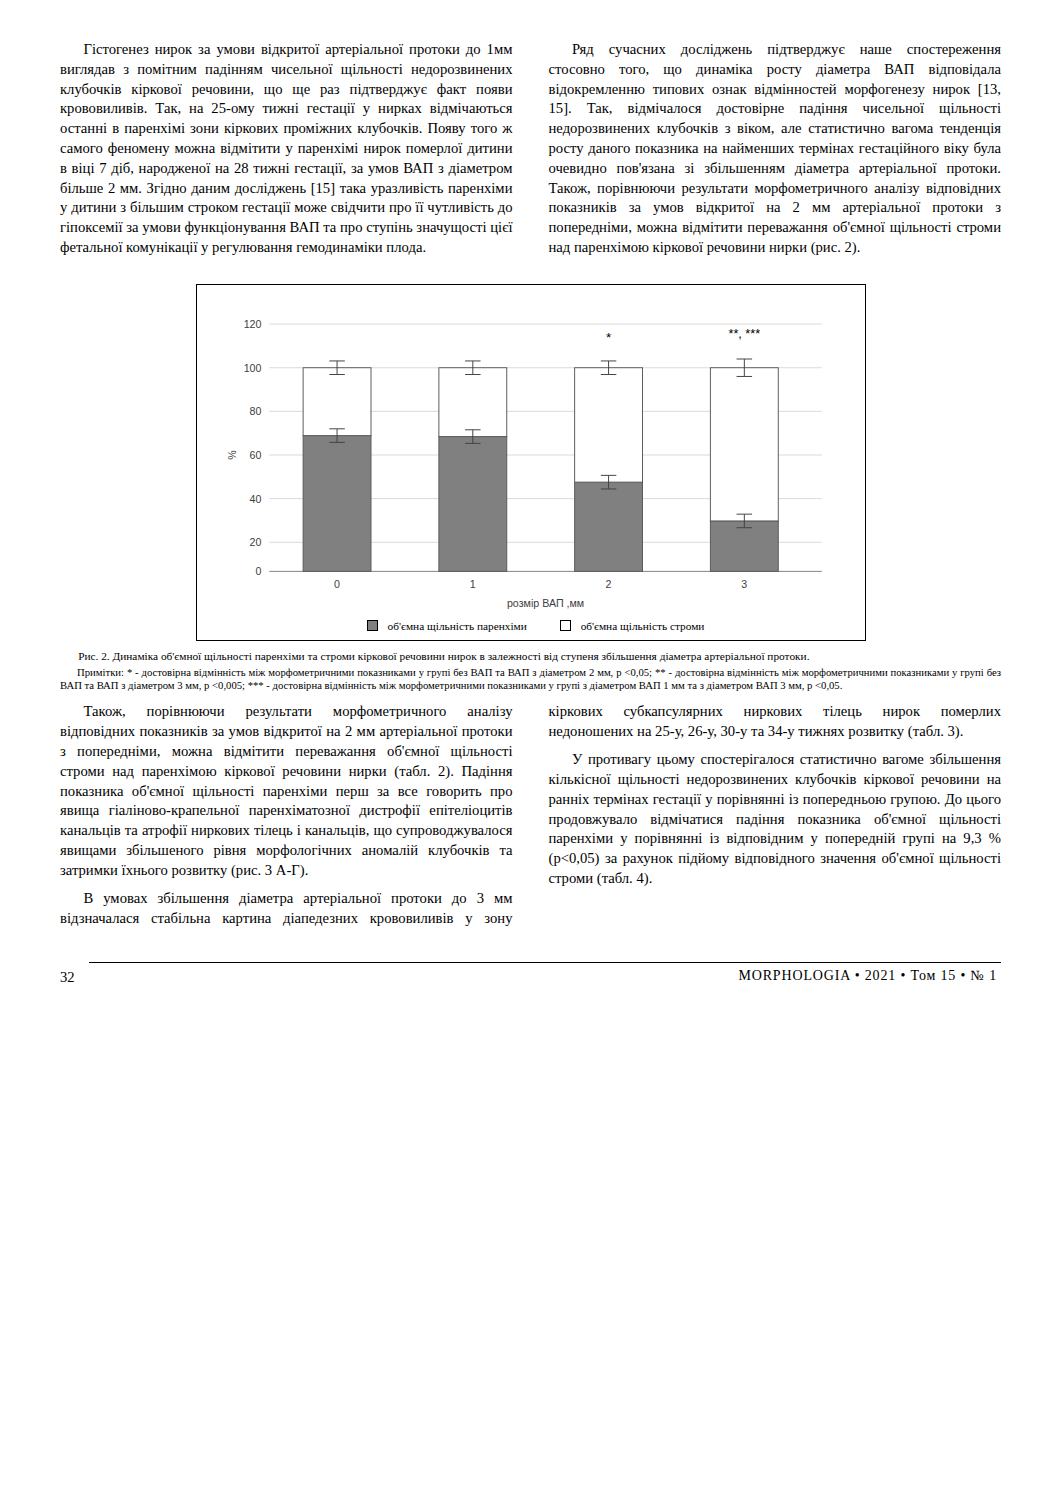Гістогенез нирок за умови відкритої артеріальної протоки до 1мм виглядав з помітним падінням чисельної щільності недорозвинених клубочків кіркової речовини, що ще раз підтверджує факт появи крововиливів. Так, на 25-ому тижні гестації у нирках відмічаються останні в паренхімі зони кіркових проміжних клубочків. Появу того ж самого феномену можна відмітити у паренхімі нирок померлої дитини в віці 7 діб, народженої на 28 тижні гестації, за умов ВАП з діаметром більше 2 мм. Згідно даним досліджень [15] така уразливість паренхіми у дитини з більшим строком гестації може свідчити про її чутливість до гіпоксемії за умови функціонування ВАП та про ступінь значущості цієї фетальної комунікації у регулювання гемодинаміки плода.
Ряд сучасних досліджень підтверджує наше спостереження стосовно того, що динаміка росту діаметра ВАП відповідала відокремленню типових ознак відмінностей морфогенезу нирок [13, 15]. Так, відмічалося достовірне падіння чисельної щільності недорозвинених клубочків з віком, але статистично вагома тенденція росту даного показника на найменших термінах гестаційного віку була очевидно пов'язана зі збільшенням діаметра артеріальної протоки. Також, порівнюючи результати морфометричного аналізу відповідних показників за умов відкритої на 2 мм артеріальної протоки з попередніми, можна відмітити переважання об'ємної щільності строми над паренхімою кіркової речовини нирки (рис. 2).
120 100 80 60 40 20 0 % * **, *** 0 1 2 3 розмір ВАП ,мм
об'ємна щільність паренхіми об'ємна щільність строми
Рис. 2. Динаміка об'ємної щільності паренхіми та строми кіркової речовини нирок в залежності від ступеня збільшення діаметра артеріальної протоки.
Примітки: * - достовірна відмінність між морфометричними показниками у групі без ВАП та ВАП з діаметром 2 мм, р <0,05; ** - достовірна відмінність між морфометричними показниками у групі без ВАП та ВАП з діаметром 3 мм, р <0,005; *** - достовірна відмінність між морфометричними показниками у групі з діаметром ВАП 1 мм та з діаметром ВАП 3 мм, р <0,05.
Також, порівнюючи результати морфометричного аналізу відповідних показників за умов відкритої на 2 мм артеріальної протоки з попередніми, можна відмітити переважання об'ємної щільності строми над паренхімою кіркової речовини нирки (табл. 2). Падіння показника об'ємної щільності паренхіми перш за все говорить про явища гіаліново-крапельної паренхіматозної дистрофії епітеліоцитів канальців та атрофії ниркових тілець і канальців, що супроводжувалося явищами збільшеного рівня морфологічних аномалій клубочків та затримки їхнього розвитку (рис. 3 А-Г).
В умовах збільшення діаметра артеріальної протоки до 3 мм відзначалася стабільна картина діапедезних крововиливів у зону кіркових субкапсулярних ниркових тілець нирок померлих недоношених на 25-у, 26-у, 30-у та 34-у тижнях розвитку (табл. 3).
У противагу цьому спостерігалося статистично вагоме збільшення кількісної щільності недорозвинених клубочків кіркової речовини на ранніх термінах гестації у порівнянні із попередньою групою. До цього продовжувало відмічатися падіння показника об'ємної щільності паренхіми у порівнянні із відповідним у попередній групі на 9,3 % (р<0,05) за рахунок підйому відповідного значення об'ємної щільності строми (табл. 4).
32
MORPHOLOGIA • 2021 • Том 15 • № 1